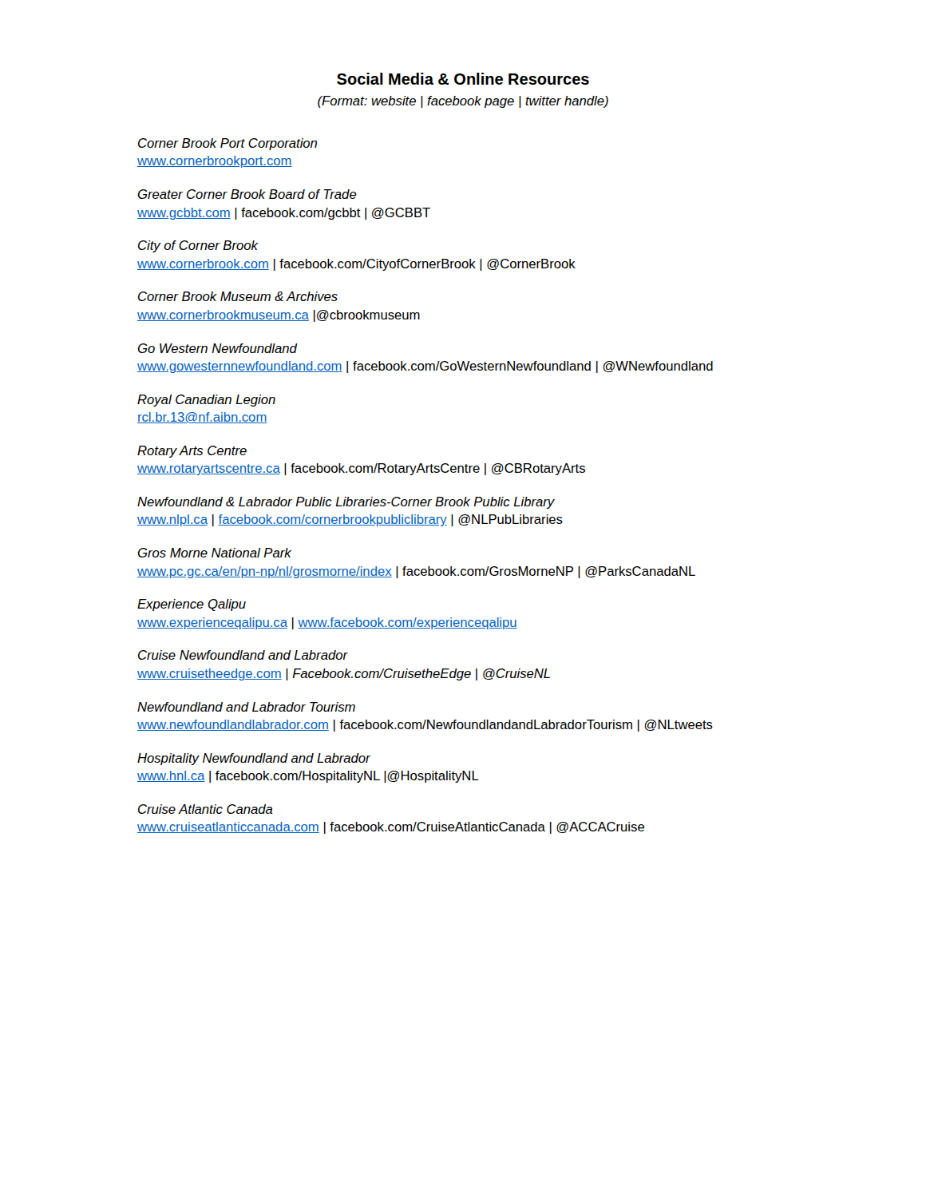Social Media & Online Resources
(Format: website | facebook page | twitter handle)
Corner Brook Port Corporation www.cornerbrookport.com
Greater Corner Brook Board of Trade www.gcbbt.com | facebook.com/gcbbt | @GCBBT
City of Corner Brook www.cornerbrook.com | facebook.com/CityofCornerBrook | @CornerBrook
Corner Brook Museum & Archives www.cornerbrookmuseum.ca |@cbrookmuseum
Go Western Newfoundland www.gowesternnewfoundland.com | facebook.com/GoWesternNewfoundland | @WNewfoundland
Royal Canadian Legion rcl.br.13@nf.aibn.com
Rotary Arts Centre www.rotaryartscentre.ca | facebook.com/RotaryArtsCentre | @CBRotaryArts
Newfoundland & Labrador Public Libraries-Corner Brook Public Library www.nlpl.ca | facebook.com/cornerbrookpubliclibrary | @NLPubLibraries
Gros Morne National Park www.pc.gc.ca/en/pn-np/nl/grosmorne/index | facebook.com/GrosMorneNP | @ParksCanadaNL
Experience Qalipu www.experienceqalipu.ca | www.facebook.com/experienceqalipu
Cruise Newfoundland and Labrador www.cruisetheedge.com | Facebook.com/CruisetheEdge | @CruiseNL
Newfoundland and Labrador Tourism www.newfoundlandlabrador.com | facebook.com/NewfoundlandandLabradorTourism | @NLtweets
Hospitality Newfoundland and Labrador www.hnl.ca | facebook.com/HospitalityNL |@HospitalityNL
Cruise Atlantic Canada www.cruiseatlanticcanada.com | facebook.com/CruiseAtlanticCanada | @ACCACruise